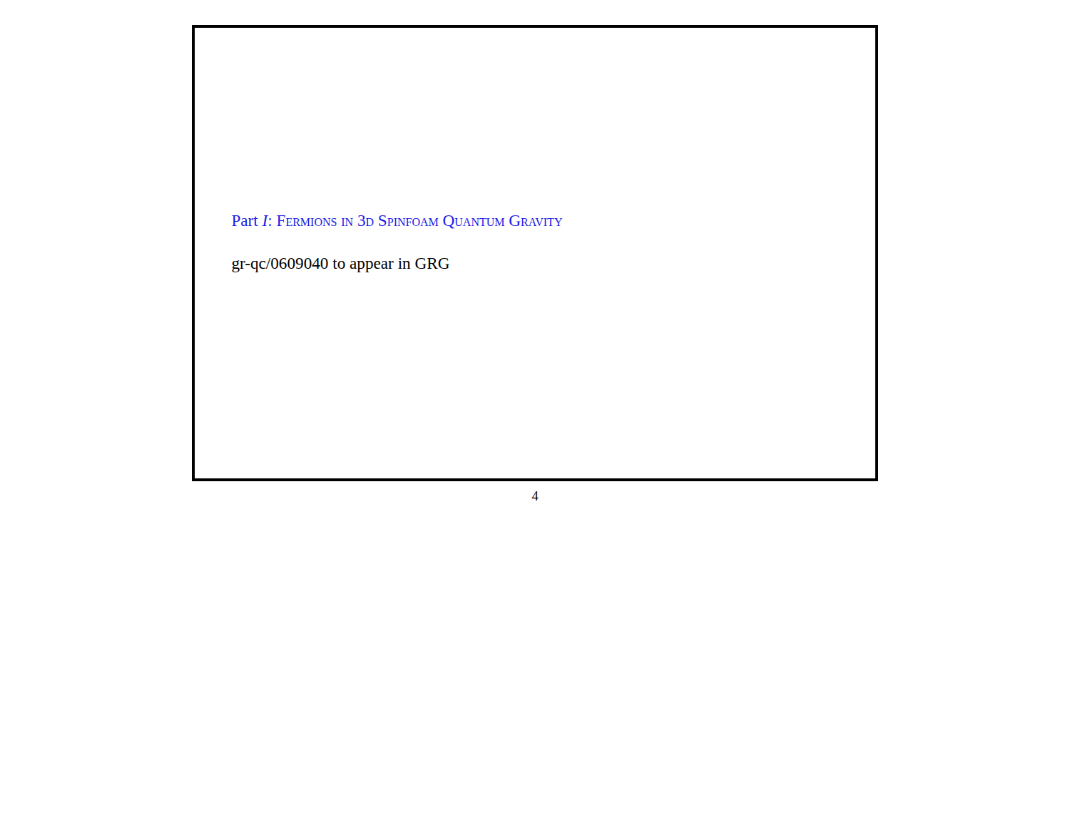Part I: Fermions in 3d Spinfoam Quantum Gravity
gr-qc/0609040 to appear in GRG
4